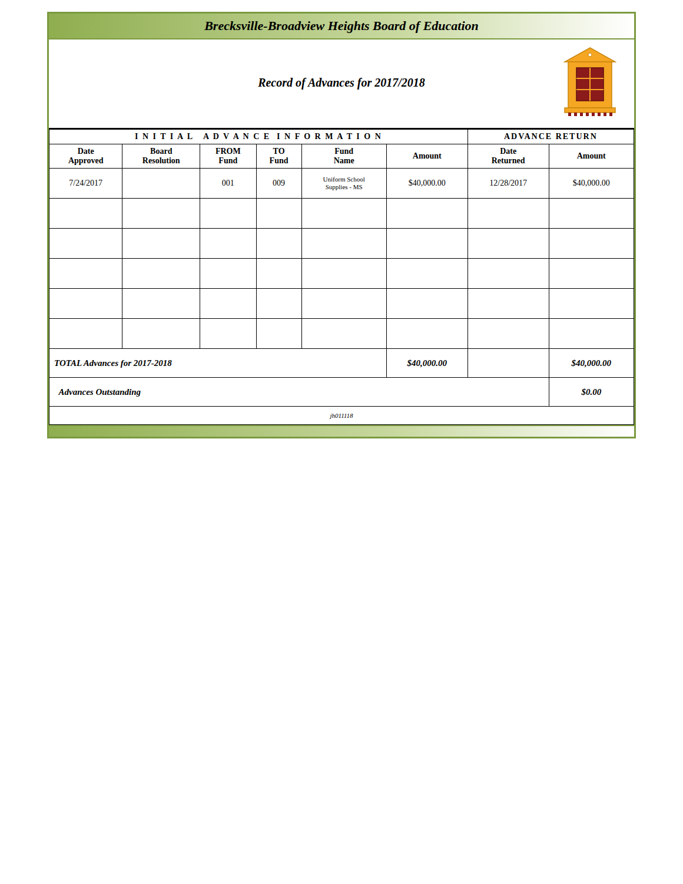Brecksville-Broadview Heights Board of Education
Record of Advances for 2017/2018
| I N I T I A L A D V A N C E I N F O R M A T I O N | ADVANCE RETURN |
| --- | --- |
| Date Approved | Board Resolution | FROM Fund | TO Fund | Fund Name | Amount | Date Returned | Amount |
| 7/24/2017 | | 001 | 009 | Uniform School Supplies - MS | $40,000.00 | 12/28/2017 | $40,000.00 |
| TOTAL Advances for 2017-2018 | $40,000.00 | | $40,000.00 |
| Advances Outstanding | $0.00 |
| jh011118 |